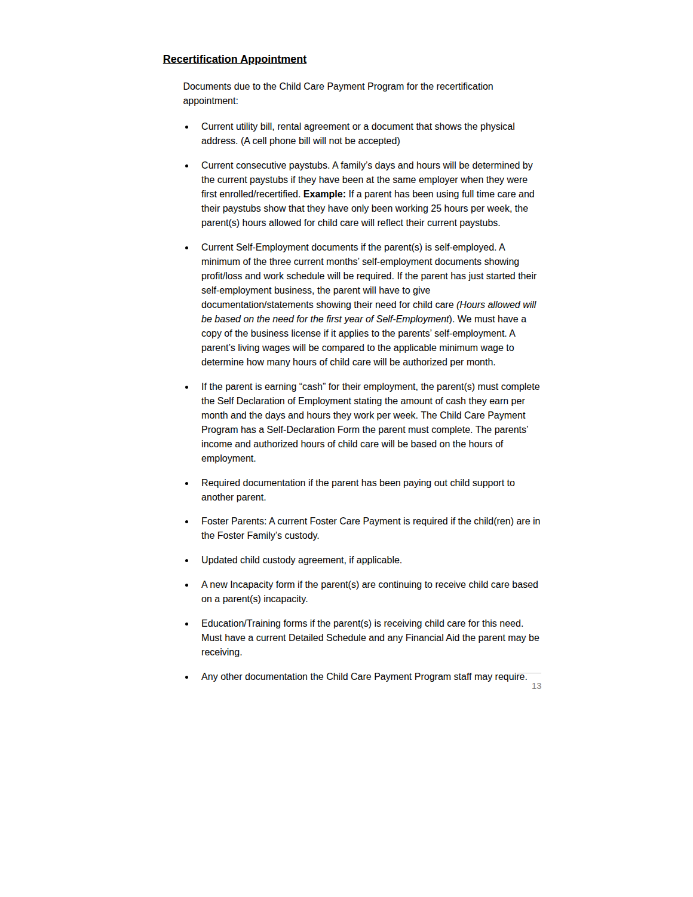Recertification Appointment
Documents due to the Child Care Payment Program for the recertification appointment:
Current utility bill, rental agreement or a document that shows the physical address. (A cell phone bill will not be accepted)
Current consecutive paystubs. A family’s days and hours will be determined by the current paystubs if they have been at the same employer when they were first enrolled/recertified. Example: If a parent has been using full time care and their paystubs show that they have only been working 25 hours per week, the parent(s) hours allowed for child care will reflect their current paystubs.
Current Self-Employment documents if the parent(s) is self-employed. A minimum of the three current months’ self-employment documents showing profit/loss and work schedule will be required. If the parent has just started their self-employment business, the parent will have to give documentation/statements showing their need for child care (Hours allowed will be based on the need for the first year of Self-Employment). We must have a copy of the business license if it applies to the parents’ self-employment. A parent’s living wages will be compared to the applicable minimum wage to determine how many hours of child care will be authorized per month.
If the parent is earning “cash” for their employment, the parent(s) must complete the Self Declaration of Employment stating the amount of cash they earn per month and the days and hours they work per week. The Child Care Payment Program has a Self-Declaration Form the parent must complete. The parents’ income and authorized hours of child care will be based on the hours of employment.
Required documentation if the parent has been paying out child support to another parent.
Foster Parents: A current Foster Care Payment is required if the child(ren) are in the Foster Family’s custody.
Updated child custody agreement, if applicable.
A new Incapacity form if the parent(s) are continuing to receive child care based on a parent(s) incapacity.
Education/Training forms if the parent(s) is receiving child care for this need. Must have a current Detailed Schedule and any Financial Aid the parent may be receiving.
Any other documentation the Child Care Payment Program staff may require.
13